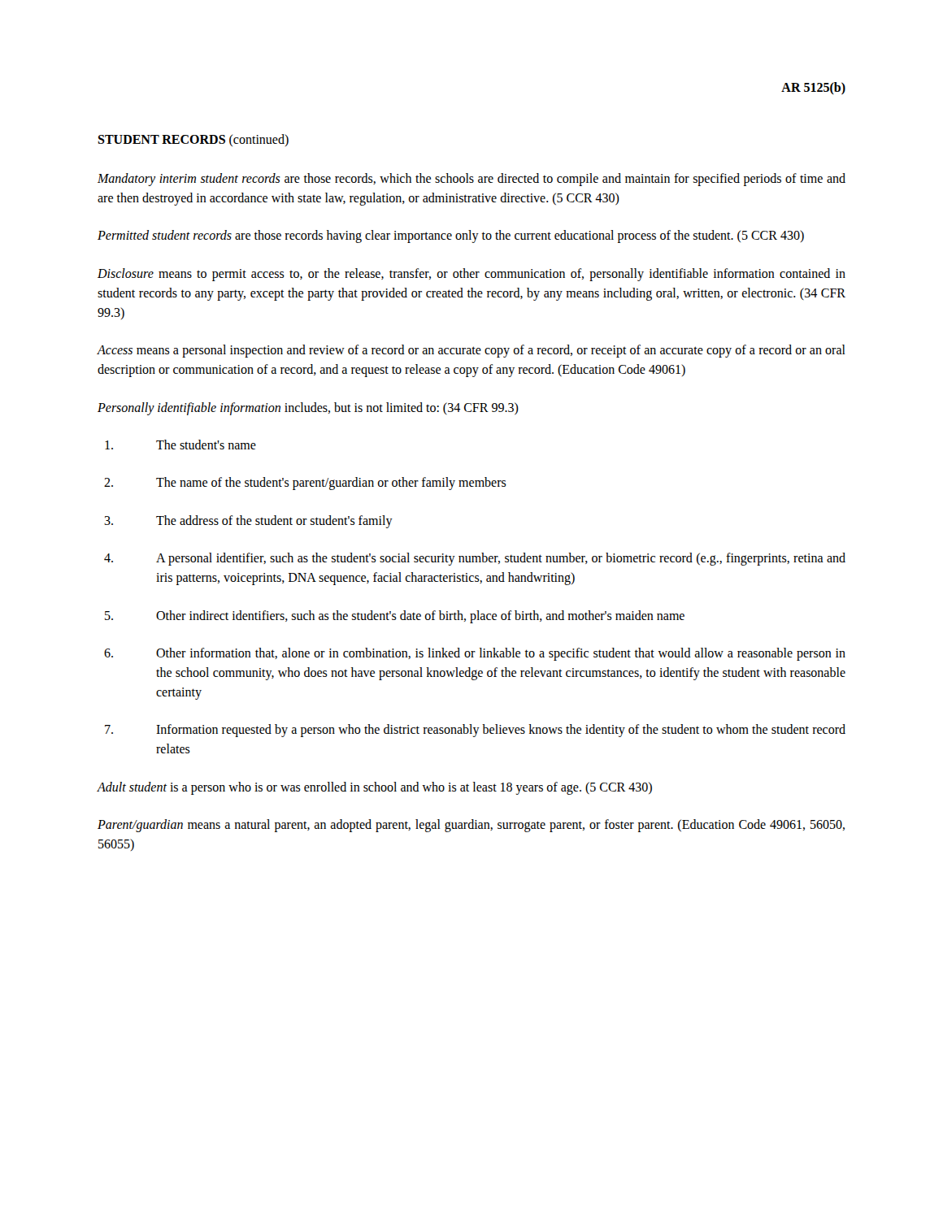AR 5125(b)
STUDENT RECORDS (continued)
Mandatory interim student records are those records, which the schools are directed to compile and maintain for specified periods of time and are then destroyed in accordance with state law, regulation, or administrative directive. (5 CCR 430)
Permitted student records are those records having clear importance only to the current educational process of the student. (5 CCR 430)
Disclosure means to permit access to, or the release, transfer, or other communication of, personally identifiable information contained in student records to any party, except the party that provided or created the record, by any means including oral, written, or electronic. (34 CFR 99.3)
Access means a personal inspection and review of a record or an accurate copy of a record, or receipt of an accurate copy of a record or an oral description or communication of a record, and a request to release a copy of any record. (Education Code 49061)
Personally identifiable information includes, but is not limited to: (34 CFR 99.3)
The student's name
The name of the student's parent/guardian or other family members
The address of the student or student's family
A personal identifier, such as the student's social security number, student number, or biometric record (e.g., fingerprints, retina and iris patterns, voiceprints, DNA sequence, facial characteristics, and handwriting)
Other indirect identifiers, such as the student's date of birth, place of birth, and mother's maiden name
Other information that, alone or in combination, is linked or linkable to a specific student that would allow a reasonable person in the school community, who does not have personal knowledge of the relevant circumstances, to identify the student with reasonable certainty
Information requested by a person who the district reasonably believes knows the identity of the student to whom the student record relates
Adult student is a person who is or was enrolled in school and who is at least 18 years of age. (5 CCR 430)
Parent/guardian means a natural parent, an adopted parent, legal guardian, surrogate parent, or foster parent. (Education Code 49061, 56050, 56055)